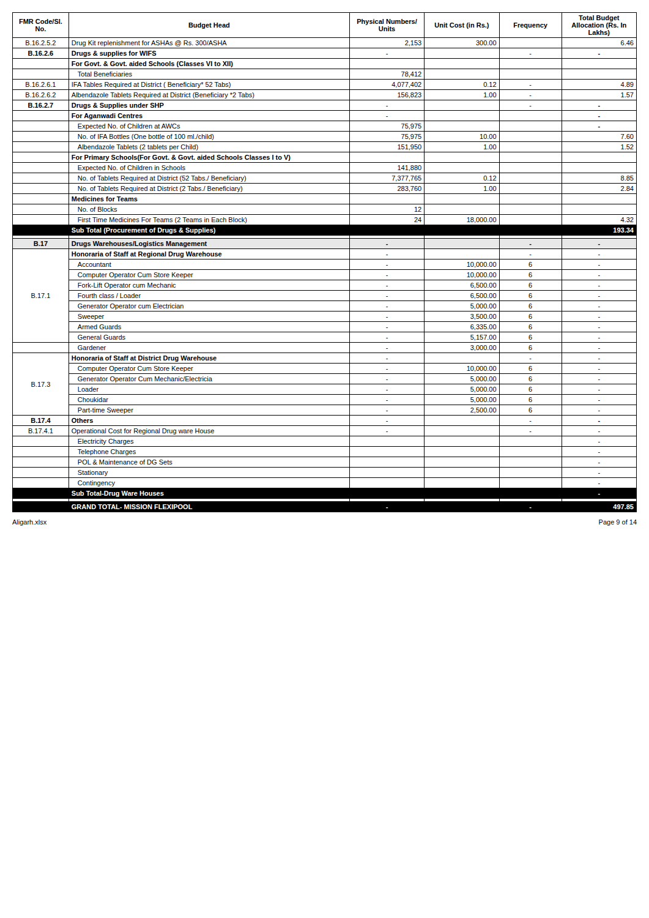| FMR Code/Sl. No. | Budget Head | Physical Numbers/ Units | Unit Cost (in Rs.) | Frequency | Total Budget Allocation (Rs. In Lakhs) |
| --- | --- | --- | --- | --- | --- |
| B.16.2.5.2 | Drug Kit replenishment for ASHAs @ Rs. 300/ASHA | 2,153 | 300.00 | | 6.46 |
| B.16.2.6 | Drugs & supplies for WIFS | - | | - | - |
| | For Govt. & Govt. aided Schools (Classes VI to XII) | | | | |
| | Total Beneficiaries | 78,412 | | | |
| B.16.2.6.1 | IFA Tables Required at District ( Beneficiary* 52 Tabs) | 4,077,402 | 0.12 | - | 4.89 |
| B.16.2.6.2 | Albendazole Tablets Required at District (Beneficiary *2 Tabs) | 156,823 | 1.00 | - | 1.57 |
| B.16.2.7 | Drugs & Supplies under SHP | - | | - | - |
| | For Aganwadi Centres | - | | | - |
| | Expected No. of Children at AWCs | 75,975 | | | - |
| | No. of IFA Bottles (One bottle of 100 ml./child) | 75,975 | 10.00 | | 7.60 |
| | Albendazole Tablets (2 tablets per Child) | 151,950 | 1.00 | | 1.52 |
| | For Primary Schools(For Govt. & Govt. aided Schools Classes I to V) | | | | |
| | Expected No. of Children in Schools | 141,880 | | | |
| | No. of Tablets Required at District (52 Tabs./ Beneficiary) | 7,377,765 | 0.12 | | 8.85 |
| | No. of Tablets Required at District (2 Tabs./ Beneficiary) | 283,760 | 1.00 | | 2.84 |
| | Medicines for Teams | | | | |
| | No. of Blocks | 12 | | | |
| | First Time Medicines For Teams (2 Teams in Each Block) | 24 | 18,000.00 | | 4.32 |
| | Sub Total (Procurement of Drugs & Supplies) | | | | 193.34 |
| B.17 | Drugs Warehouses/Logistics Management | - | | - | - |
| B.17.1 | Honoraria of Staff at Regional Drug Warehouse | - | | - | - |
| Accountant | - | 10,000.00 | 6 | - |
| Computer Operator Cum Store Keeper | - | 10,000.00 | 6 | - |
| Fork-Lift Operator cum Mechanic | - | 6,500.00 | 6 | - |
| Fourth class / Loader | - | 6,500.00 | 6 | - |
| Generator Operator cum Electrician | - | 5,000.00 | 6 | - |
| Sweeper | - | 3,500.00 | 6 | - |
| Armed Guards | - | 6,335.00 | 6 | - |
| General Guards | - | 5,157.00 | 6 | - |
| | Gardener | - | 3,000.00 | 6 | - |
| B.17.3 | Honoraria of Staff at District Drug Warehouse | - | | - | - |
| Computer Operator Cum Store Keeper | - | 10,000.00 | 6 | - |
| Generator Operator Cum Mechanic/Electricia | - | 5,000.00 | 6 | - |
| Loader | - | 5,000.00 | 6 | - |
| Choukidar | - | 5,000.00 | 6 | - |
| Part-time Sweeper | - | 2,500.00 | 6 | - |
| B.17.4 | Others | - | | - | - |
| B.17.4.1 | Operational Cost for Regional Drug ware House | - | | - | - |
| | Electricity Charges | | | | - |
| | Telephone Charges | | | | - |
| | POL & Maintenance of DG Sets | | | | - |
| | Stationary | | | | - |
| | Contingency | | | | - |
| | Sub Total-Drug Ware Houses | | | | - |
| | GRAND TOTAL- MISSION FLEXIPOOL | - | | - | 497.85 |
Aligarh.xlsx
Page 9 of 14